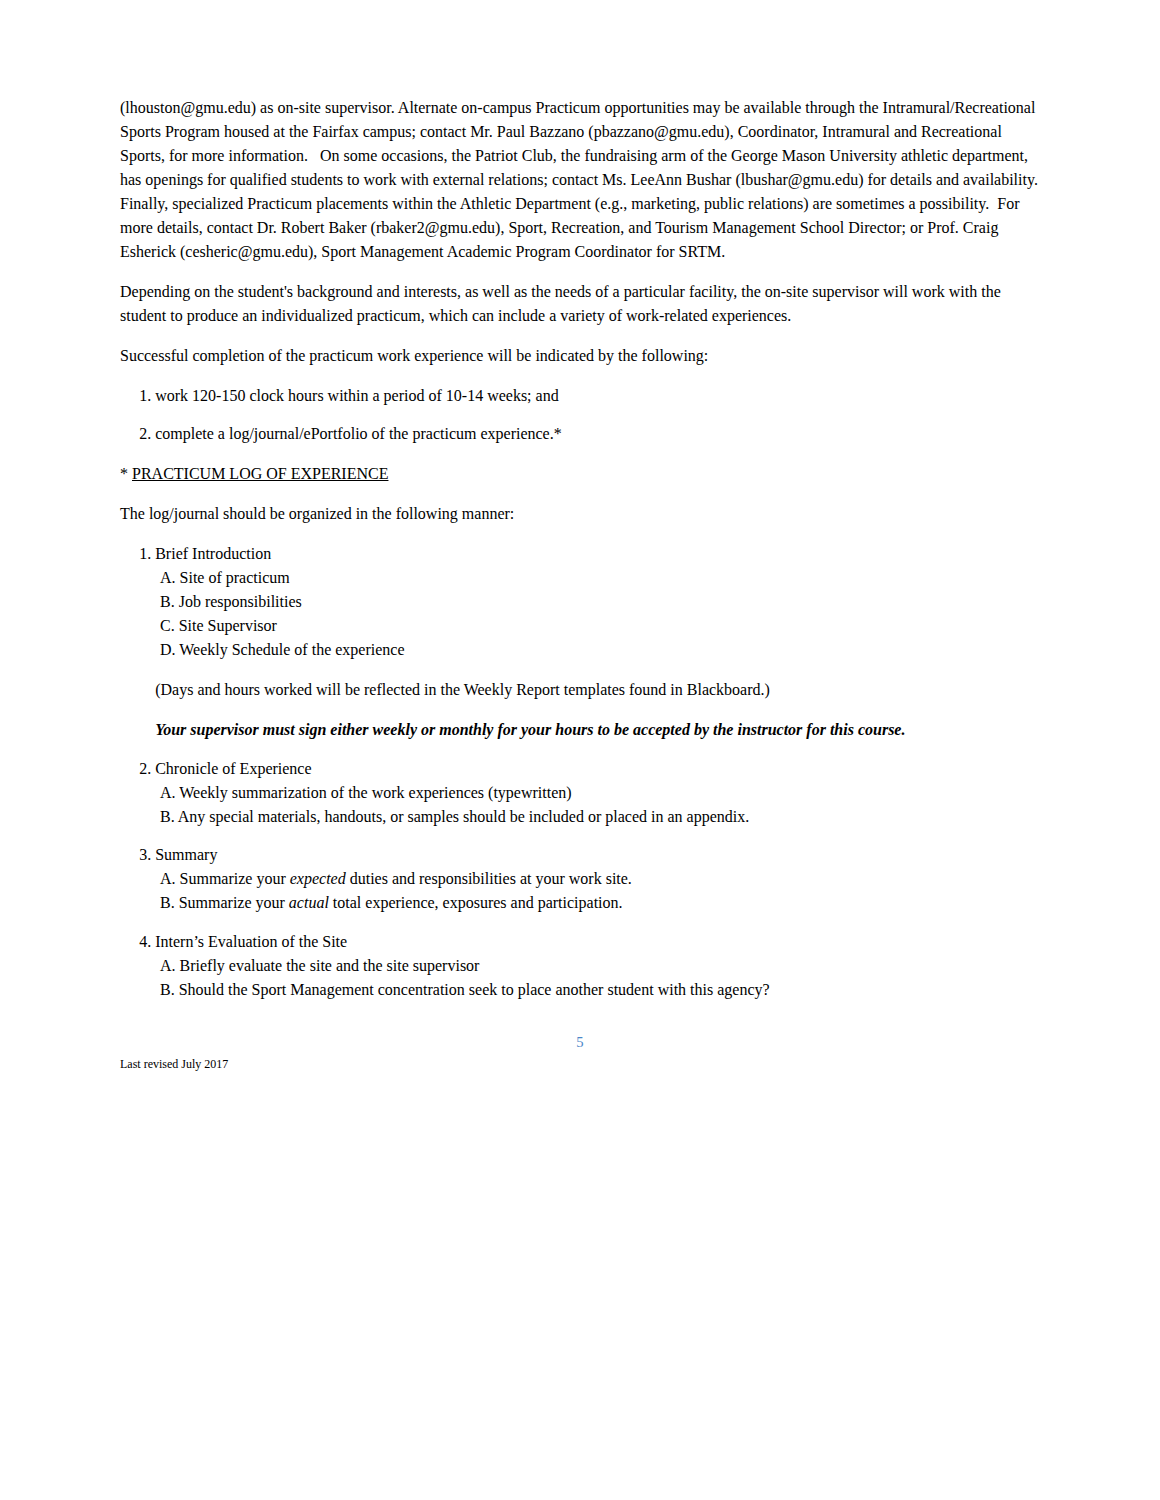(lhouston@gmu.edu) as on-site supervisor. Alternate on-campus Practicum opportunities may be available through the Intramural/Recreational Sports Program housed at the Fairfax campus; contact Mr. Paul Bazzano (pbazzano@gmu.edu), Coordinator, Intramural and Recreational Sports, for more information. On some occasions, the Patriot Club, the fundraising arm of the George Mason University athletic department, has openings for qualified students to work with external relations; contact Ms. LeeAnn Bushar (lbushar@gmu.edu) for details and availability. Finally, specialized Practicum placements within the Athletic Department (e.g., marketing, public relations) are sometimes a possibility. For more details, contact Dr. Robert Baker (rbaker2@gmu.edu), Sport, Recreation, and Tourism Management School Director; or Prof. Craig Esherick (cesheric@gmu.edu), Sport Management Academic Program Coordinator for SRTM.
Depending on the student's background and interests, as well as the needs of a particular facility, the on-site supervisor will work with the student to produce an individualized practicum, which can include a variety of work-related experiences.
Successful completion of the practicum work experience will be indicated by the following:
work 120-150 clock hours within a period of 10-14 weeks; and
complete a log/journal/ePortfolio of the practicum experience.*
* PRACTICUM LOG OF EXPERIENCE
The log/journal should be organized in the following manner:
Brief Introduction
A. Site of practicum
B. Job responsibilities
C. Site Supervisor
D. Weekly Schedule of the experience
(Days and hours worked will be reflected in the Weekly Report templates found in Blackboard.)
Your supervisor must sign either weekly or monthly for your hours to be accepted by the instructor for this course.
Chronicle of Experience
A. Weekly summarization of the work experiences (typewritten)
B. Any special materials, handouts, or samples should be included or placed in an appendix.
Summary
A. Summarize your expected duties and responsibilities at your work site.
B. Summarize your actual total experience, exposures and participation.
Intern’s Evaluation of the Site
A. Briefly evaluate the site and the site supervisor
B. Should the Sport Management concentration seek to place another student with this agency?
5
Last revised July 2017